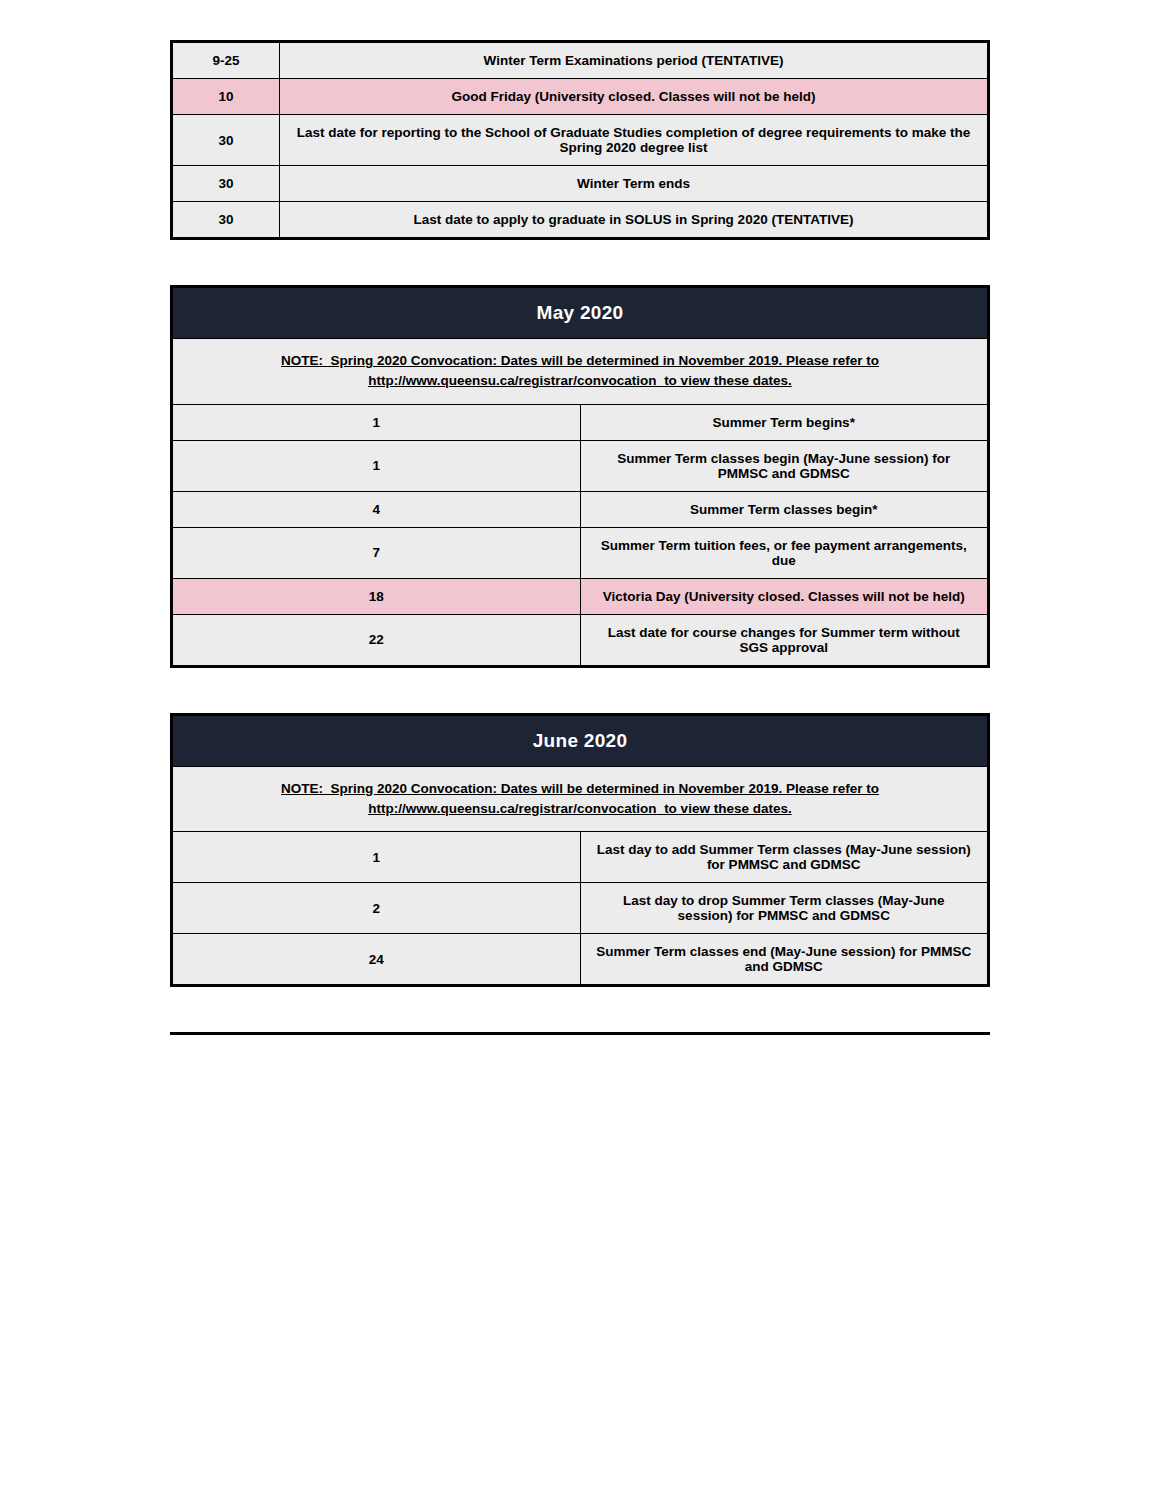| 9-25 | Winter Term Examinations period (TENTATIVE) |
| 10 | Good Friday (University closed. Classes will not be held) |
| 30 | Last date for reporting to the School of Graduate Studies completion of degree requirements to make the Spring 2020 degree list |
| 30 | Winter Term ends |
| 30 | Last date to apply to graduate in SOLUS in Spring 2020 (TENTATIVE) |
| May 2020 |
| --- |
| NOTE: Spring 2020 Convocation: Dates will be determined in November 2019. Please refer to http://www.queensu.ca/registrar/convocation to view these dates. |
| 1 | Summer Term begins* |
| 1 | Summer Term classes begin (May-June session) for PMMSC and GDMSC |
| 4 | Summer Term classes begin* |
| 7 | Summer Term tuition fees, or fee payment arrangements, due |
| 18 | Victoria Day (University closed. Classes will not be held) |
| 22 | Last date for course changes for Summer term without SGS approval |
| June 2020 |
| --- |
| NOTE: Spring 2020 Convocation: Dates will be determined in November 2019. Please refer to http://www.queensu.ca/registrar/convocation to view these dates. |
| 1 | Last day to add Summer Term classes (May-June session) for PMMSC and GDMSC |
| 2 | Last day to drop Summer Term classes (May-June session) for PMMSC and GDMSC |
| 24 | Summer Term classes end (May-June session) for PMMSC and GDMSC |